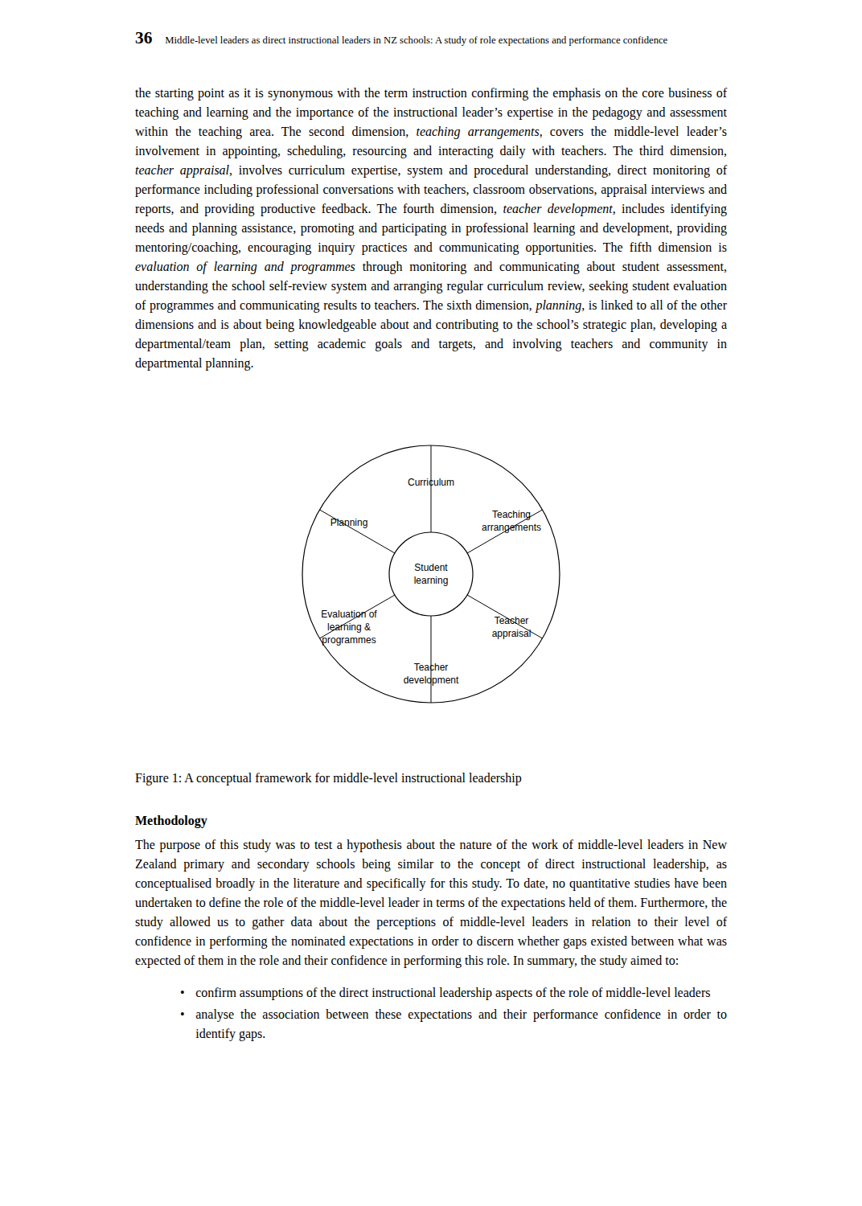36 Middle-level leaders as direct instructional leaders in NZ schools: A study of role expectations and performance confidence
the starting point as it is synonymous with the term instruction confirming the emphasis on the core business of teaching and learning and the importance of the instructional leader’s expertise in the pedagogy and assessment within the teaching area. The second dimension, teaching arrangements, covers the middle-level leader’s involvement in appointing, scheduling, resourcing and interacting daily with teachers. The third dimension, teacher appraisal, involves curriculum expertise, system and procedural understanding, direct monitoring of performance including professional conversations with teachers, classroom observations, appraisal interviews and reports, and providing productive feedback. The fourth dimension, teacher development, includes identifying needs and planning assistance, promoting and participating in professional learning and development, providing mentoring/coaching, encouraging inquiry practices and communicating opportunities. The fifth dimension is evaluation of learning and programmes through monitoring and communicating about student assessment, understanding the school self-review system and arranging regular curriculum review, seeking student evaluation of programmes and communicating results to teachers. The sixth dimension, planning, is linked to all of the other dimensions and is about being knowledgeable about and contributing to the school’s strategic plan, developing a departmental/team plan, setting academic goals and targets, and involving teachers and community in departmental planning.
Curriculum Teaching arrangements Teacher appraisal Teacher development Evaluation of learning & programmes Planning Student learning
Figure 1: A conceptual framework for middle-level instructional leadership
Methodology
The purpose of this study was to test a hypothesis about the nature of the work of middle-level leaders in New Zealand primary and secondary schools being similar to the concept of direct instructional leadership, as conceptualised broadly in the literature and specifically for this study. To date, no quantitative studies have been undertaken to define the role of the middle-level leader in terms of the expectations held of them. Furthermore, the study allowed us to gather data about the perceptions of middle-level leaders in relation to their level of confidence in performing the nominated expectations in order to discern whether gaps existed between what was expected of them in the role and their confidence in performing this role. In summary, the study aimed to:
confirm assumptions of the direct instructional leadership aspects of the role of middle-level leaders
analyse the association between these expectations and their performance confidence in order to identify gaps.